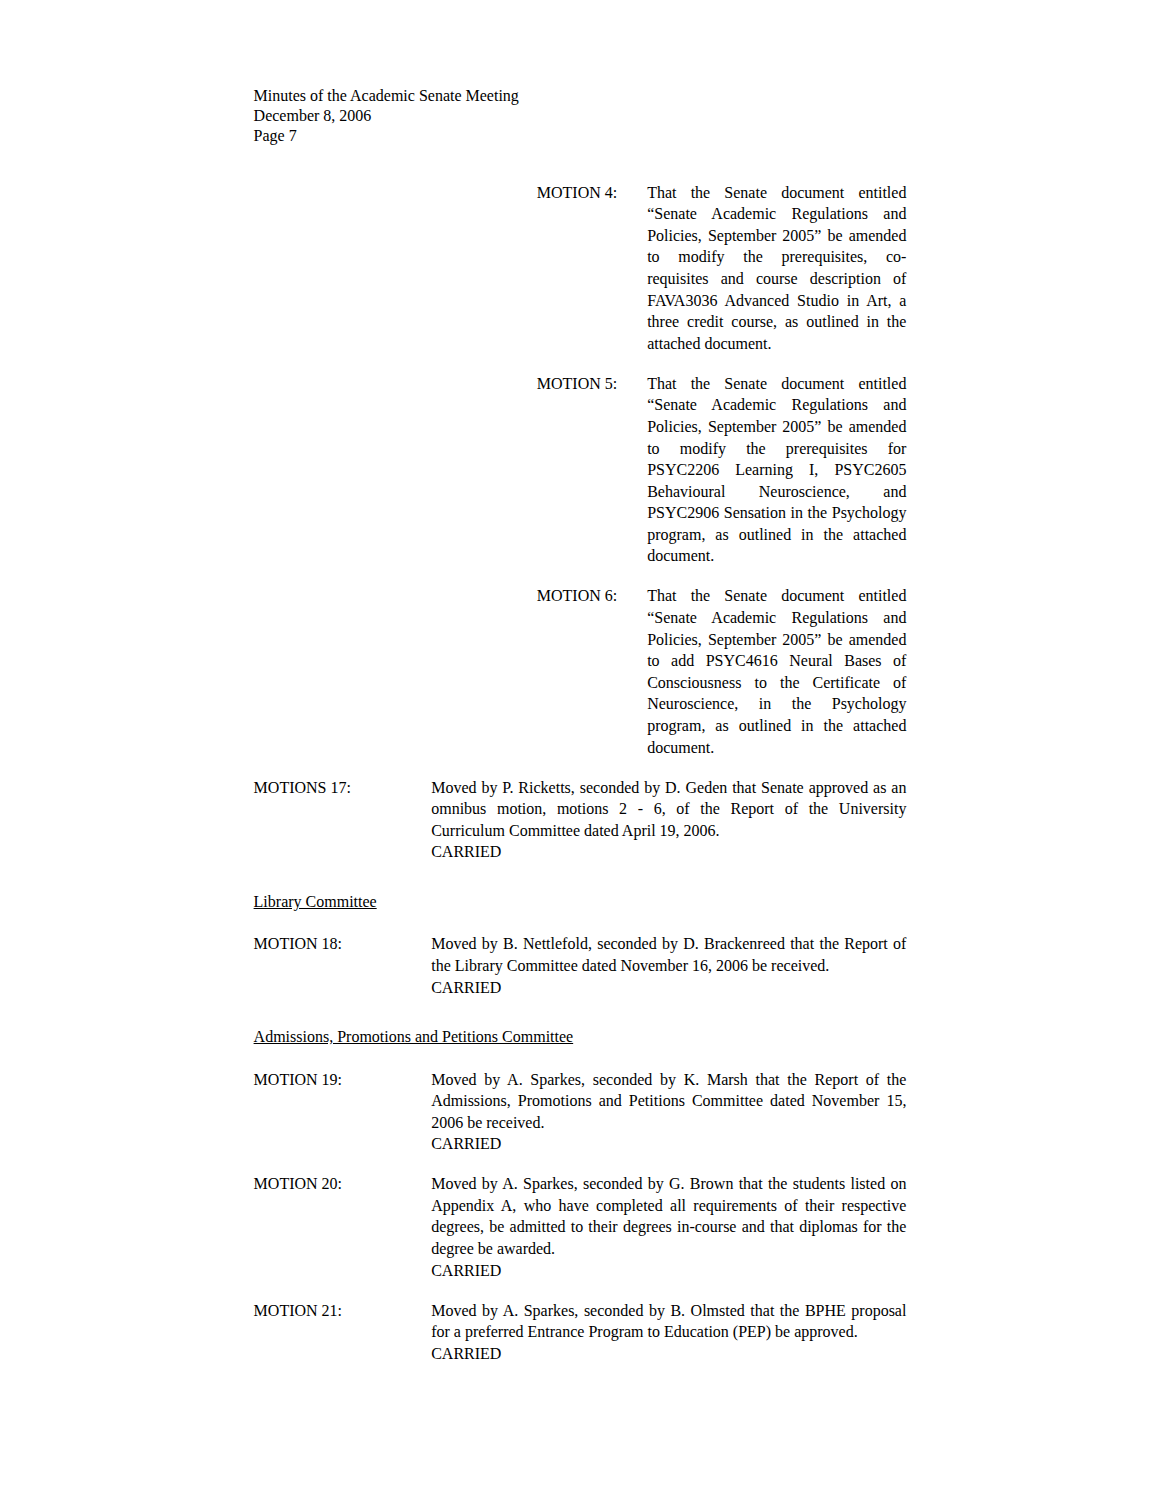Minutes of the Academic Senate Meeting
December 8, 2006
Page 7
| | | MOTION 4: | That the Senate document entitled “Senate Academic Regulations and Policies, September 2005” be amended to modify the prerequisites, co-requisites and course description of FAVA3036 Advanced Studio in Art, a three credit course, as outlined in the attached document. |
| | | MOTION 5: | That the Senate document entitled “Senate Academic Regulations and Policies, September 2005” be amended to modify the prerequisites for PSYC2206 Learning I, PSYC2605 Behavioural Neuroscience, and PSYC2906 Sensation in the Psychology program, as outlined in the attached document. |
| | | MOTION 6: | That the Senate document entitled “Senate Academic Regulations and Policies, September 2005” be amended to add PSYC4616 Neural Bases of Consciousness to the Certificate of Neuroscience, in the Psychology program, as outlined in the attached document. |
| MOTIONS 17: | Moved by P. Ricketts, seconded by D. Geden that Senate approved as an omnibus motion, motions 2 - 6, of the Report of the University Curriculum Committee dated April 19, 2006. CARRIED |
Library Committee
| MOTION 18: | Moved by B. Nettlefold, seconded by D. Brackenreed that the Report of the Library Committee dated November 16, 2006 be received. CARRIED |
Admissions, Promotions and Petitions Committee
| MOTION 19: | Moved by A. Sparkes, seconded by K. Marsh that the Report of the Admissions, Promotions and Petitions Committee dated November 15, 2006 be received. CARRIED |
| MOTION 20: | Moved by A. Sparkes, seconded by G. Brown that the students listed on Appendix A, who have completed all requirements of their respective degrees, be admitted to their degrees in-course and that diplomas for the degree be awarded. CARRIED |
| MOTION 21: | Moved by A. Sparkes, seconded by B. Olmsted that the BPHE proposal for a preferred Entrance Program to Education (PEP) be approved. CARRIED |